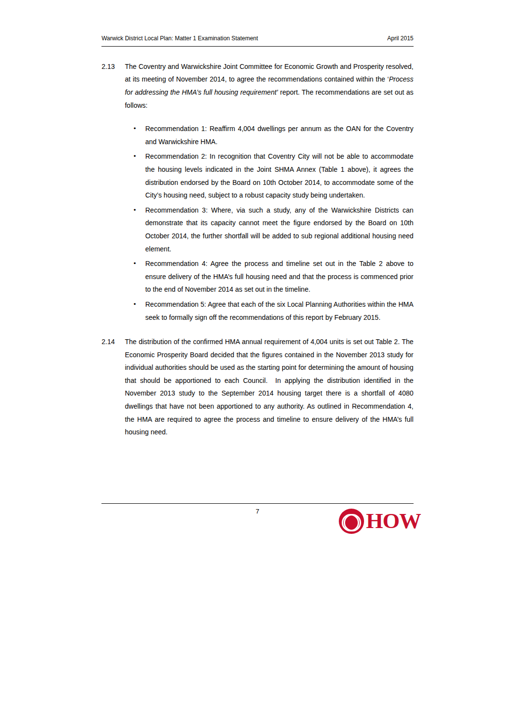Warwick District Local Plan: Matter 1 Examination Statement
April 2015
2.13
The Coventry and Warwickshire Joint Committee for Economic Growth and Prosperity resolved, at its meeting of November 2014, to agree the recommendations contained within the ‘Process for addressing the HMA’s full housing requirement’ report. The recommendations are set out as follows:
Recommendation 1: Reaffirm 4,004 dwellings per annum as the OAN for the Coventry and Warwickshire HMA.
Recommendation 2: In recognition that Coventry City will not be able to accommodate the housing levels indicated in the Joint SHMA Annex (Table 1 above), it agrees the distribution endorsed by the Board on 10th October 2014, to accommodate some of the City’s housing need, subject to a robust capacity study being undertaken.
Recommendation 3: Where, via such a study, any of the Warwickshire Districts can demonstrate that its capacity cannot meet the figure endorsed by the Board on 10th October 2014, the further shortfall will be added to sub regional additional housing need element.
Recommendation 4: Agree the process and timeline set out in the Table 2 above to ensure delivery of the HMA’s full housing need and that the process is commenced prior to the end of November 2014 as set out in the timeline.
Recommendation 5: Agree that each of the six Local Planning Authorities within the HMA seek to formally sign off the recommendations of this report by February 2015.
2.14
The distribution of the confirmed HMA annual requirement of 4,004 units is set out Table 2. The Economic Prosperity Board decided that the figures contained in the November 2013 study for individual authorities should be used as the starting point for determining the amount of housing that should be apportioned to each Council. In applying the distribution identified in the November 2013 study to the September 2014 housing target there is a shortfall of 4080 dwellings that have not been apportioned to any authority. As outlined in Recommendation 4, the HMA are required to agree the process and timeline to ensure delivery of the HMA’s full housing need.
7
HOW